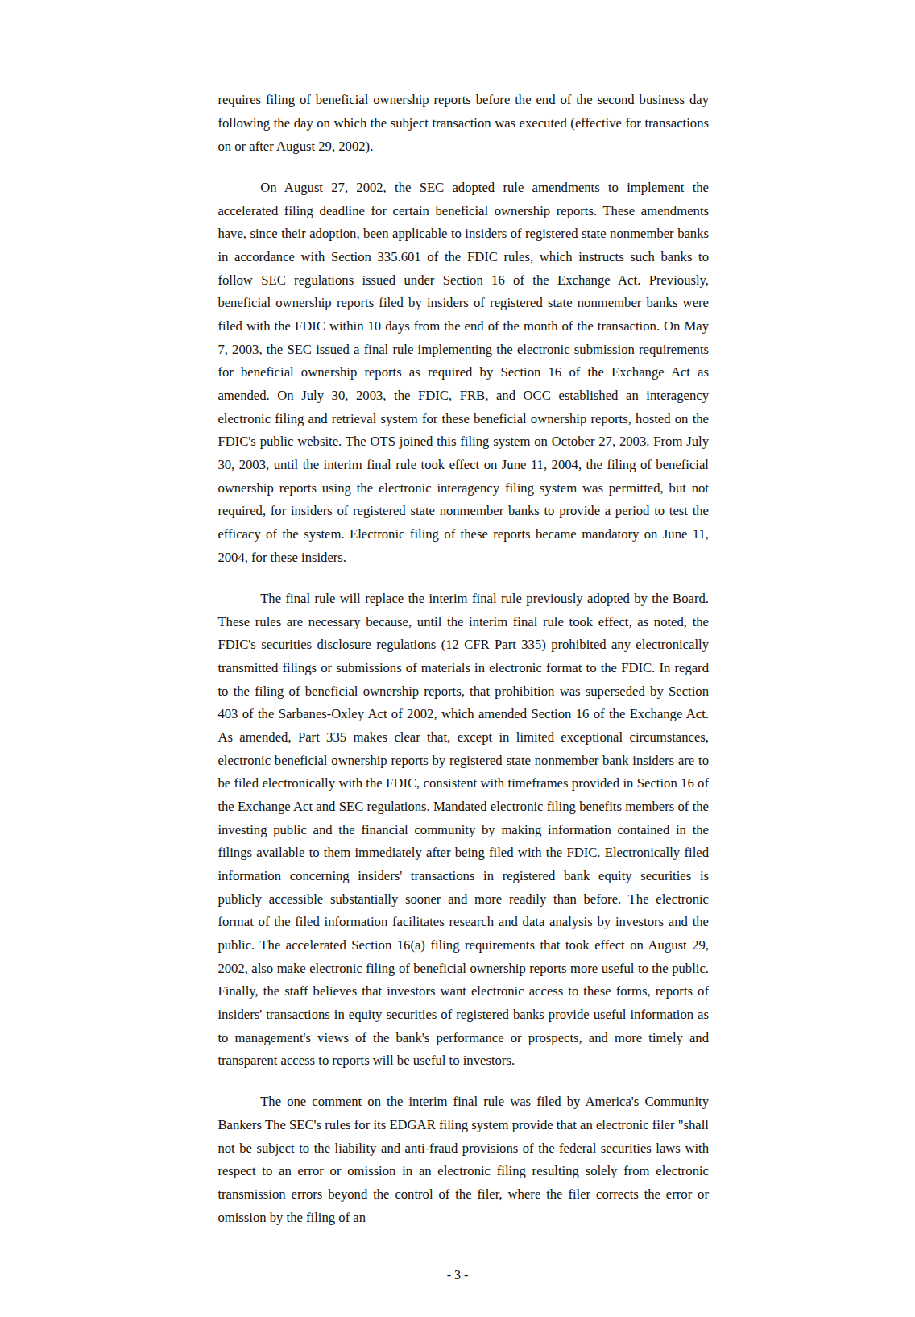requires filing of beneficial ownership reports before the end of the second business day following the day on which the subject transaction was executed (effective for transactions on or after August 29, 2002).
On August 27, 2002, the SEC adopted rule amendments to implement the accelerated filing deadline for certain beneficial ownership reports. These amendments have, since their adoption, been applicable to insiders of registered state nonmember banks in accordance with Section 335.601 of the FDIC rules, which instructs such banks to follow SEC regulations issued under Section 16 of the Exchange Act. Previously, beneficial ownership reports filed by insiders of registered state nonmember banks were filed with the FDIC within 10 days from the end of the month of the transaction. On May 7, 2003, the SEC issued a final rule implementing the electronic submission requirements for beneficial ownership reports as required by Section 16 of the Exchange Act as amended. On July 30, 2003, the FDIC, FRB, and OCC established an interagency electronic filing and retrieval system for these beneficial ownership reports, hosted on the FDIC's public website. The OTS joined this filing system on October 27, 2003. From July 30, 2003, until the interim final rule took effect on June 11, 2004, the filing of beneficial ownership reports using the electronic interagency filing system was permitted, but not required, for insiders of registered state nonmember banks to provide a period to test the efficacy of the system. Electronic filing of these reports became mandatory on June 11, 2004, for these insiders.
The final rule will replace the interim final rule previously adopted by the Board. These rules are necessary because, until the interim final rule took effect, as noted, the FDIC's securities disclosure regulations (12 CFR Part 335) prohibited any electronically transmitted filings or submissions of materials in electronic format to the FDIC. In regard to the filing of beneficial ownership reports, that prohibition was superseded by Section 403 of the Sarbanes-Oxley Act of 2002, which amended Section 16 of the Exchange Act. As amended, Part 335 makes clear that, except in limited exceptional circumstances, electronic beneficial ownership reports by registered state nonmember bank insiders are to be filed electronically with the FDIC, consistent with timeframes provided in Section 16 of the Exchange Act and SEC regulations. Mandated electronic filing benefits members of the investing public and the financial community by making information contained in the filings available to them immediately after being filed with the FDIC. Electronically filed information concerning insiders' transactions in registered bank equity securities is publicly accessible substantially sooner and more readily than before. The electronic format of the filed information facilitates research and data analysis by investors and the public. The accelerated Section 16(a) filing requirements that took effect on August 29, 2002, also make electronic filing of beneficial ownership reports more useful to the public. Finally, the staff believes that investors want electronic access to these forms, reports of insiders' transactions in equity securities of registered banks provide useful information as to management's views of the bank's performance or prospects, and more timely and transparent access to reports will be useful to investors.
The one comment on the interim final rule was filed by America's Community Bankers The SEC's rules for its EDGAR filing system provide that an electronic filer "shall not be subject to the liability and anti-fraud provisions of the federal securities laws with respect to an error or omission in an electronic filing resulting solely from electronic transmission errors beyond the control of the filer, where the filer corrects the error or omission by the filing of an
- 3 -